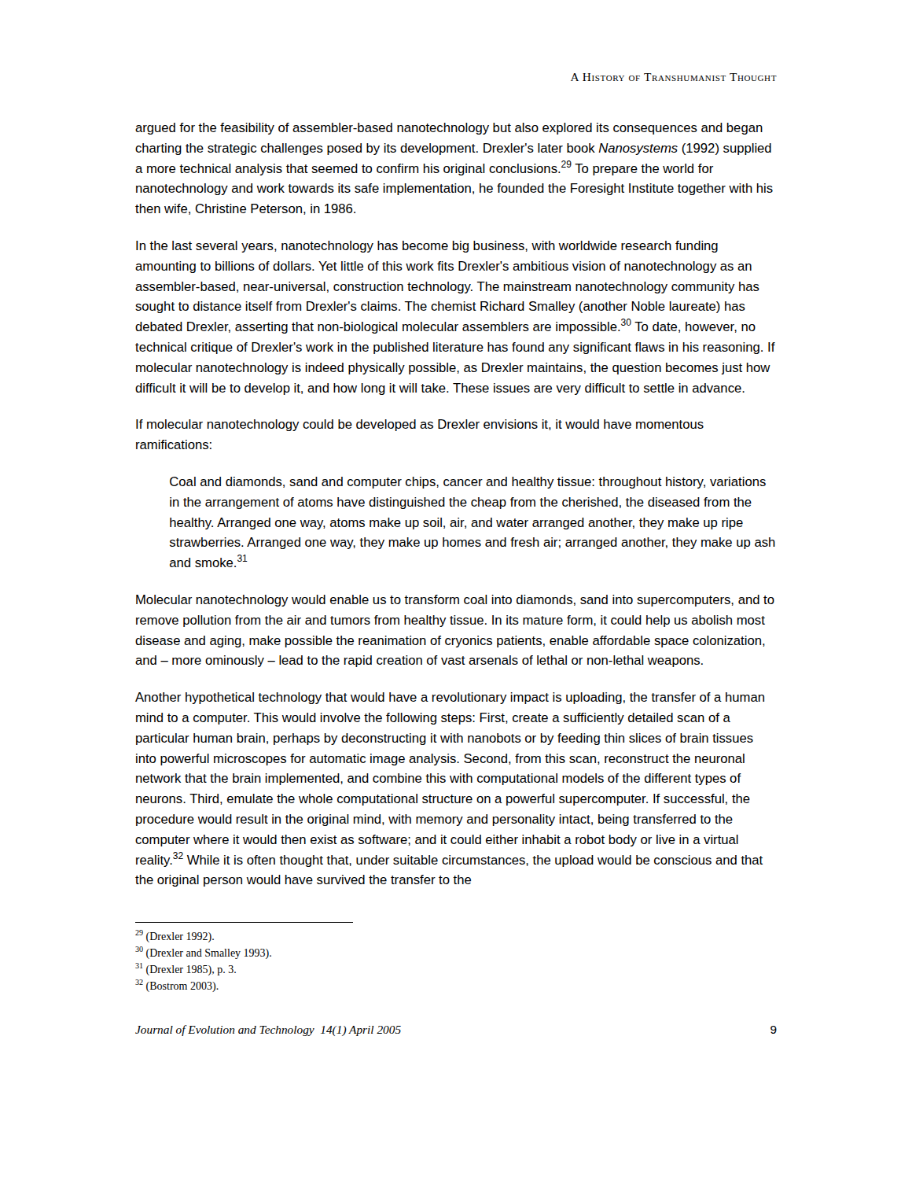A History of Transhumanist Thought
argued for the feasibility of assembler-based nanotechnology but also explored its consequences and began charting the strategic challenges posed by its development. Drexler's later book Nanosystems (1992) supplied a more technical analysis that seemed to confirm his original conclusions.29 To prepare the world for nanotechnology and work towards its safe implementation, he founded the Foresight Institute together with his then wife, Christine Peterson, in 1986.
In the last several years, nanotechnology has become big business, with worldwide research funding amounting to billions of dollars. Yet little of this work fits Drexler's ambitious vision of nanotechnology as an assembler-based, near-universal, construction technology. The mainstream nanotechnology community has sought to distance itself from Drexler's claims. The chemist Richard Smalley (another Noble laureate) has debated Drexler, asserting that non-biological molecular assemblers are impossible.30 To date, however, no technical critique of Drexler's work in the published literature has found any significant flaws in his reasoning. If molecular nanotechnology is indeed physically possible, as Drexler maintains, the question becomes just how difficult it will be to develop it, and how long it will take. These issues are very difficult to settle in advance.
If molecular nanotechnology could be developed as Drexler envisions it, it would have momentous ramifications:
Coal and diamonds, sand and computer chips, cancer and healthy tissue: throughout history, variations in the arrangement of atoms have distinguished the cheap from the cherished, the diseased from the healthy. Arranged one way, atoms make up soil, air, and water arranged another, they make up ripe strawberries. Arranged one way, they make up homes and fresh air; arranged another, they make up ash and smoke.31
Molecular nanotechnology would enable us to transform coal into diamonds, sand into supercomputers, and to remove pollution from the air and tumors from healthy tissue. In its mature form, it could help us abolish most disease and aging, make possible the reanimation of cryonics patients, enable affordable space colonization, and – more ominously – lead to the rapid creation of vast arsenals of lethal or non-lethal weapons.
Another hypothetical technology that would have a revolutionary impact is uploading, the transfer of a human mind to a computer. This would involve the following steps: First, create a sufficiently detailed scan of a particular human brain, perhaps by deconstructing it with nanobots or by feeding thin slices of brain tissues into powerful microscopes for automatic image analysis. Second, from this scan, reconstruct the neuronal network that the brain implemented, and combine this with computational models of the different types of neurons. Third, emulate the whole computational structure on a powerful supercomputer. If successful, the procedure would result in the original mind, with memory and personality intact, being transferred to the computer where it would then exist as software; and it could either inhabit a robot body or live in a virtual reality.32 While it is often thought that, under suitable circumstances, the upload would be conscious and that the original person would have survived the transfer to the
29(Drexler 1992).
30(Drexler and Smalley 1993).
31(Drexler 1985), p. 3.
32(Bostrom 2003).
Journal of Evolution and Technology 14(1) April 2005 9